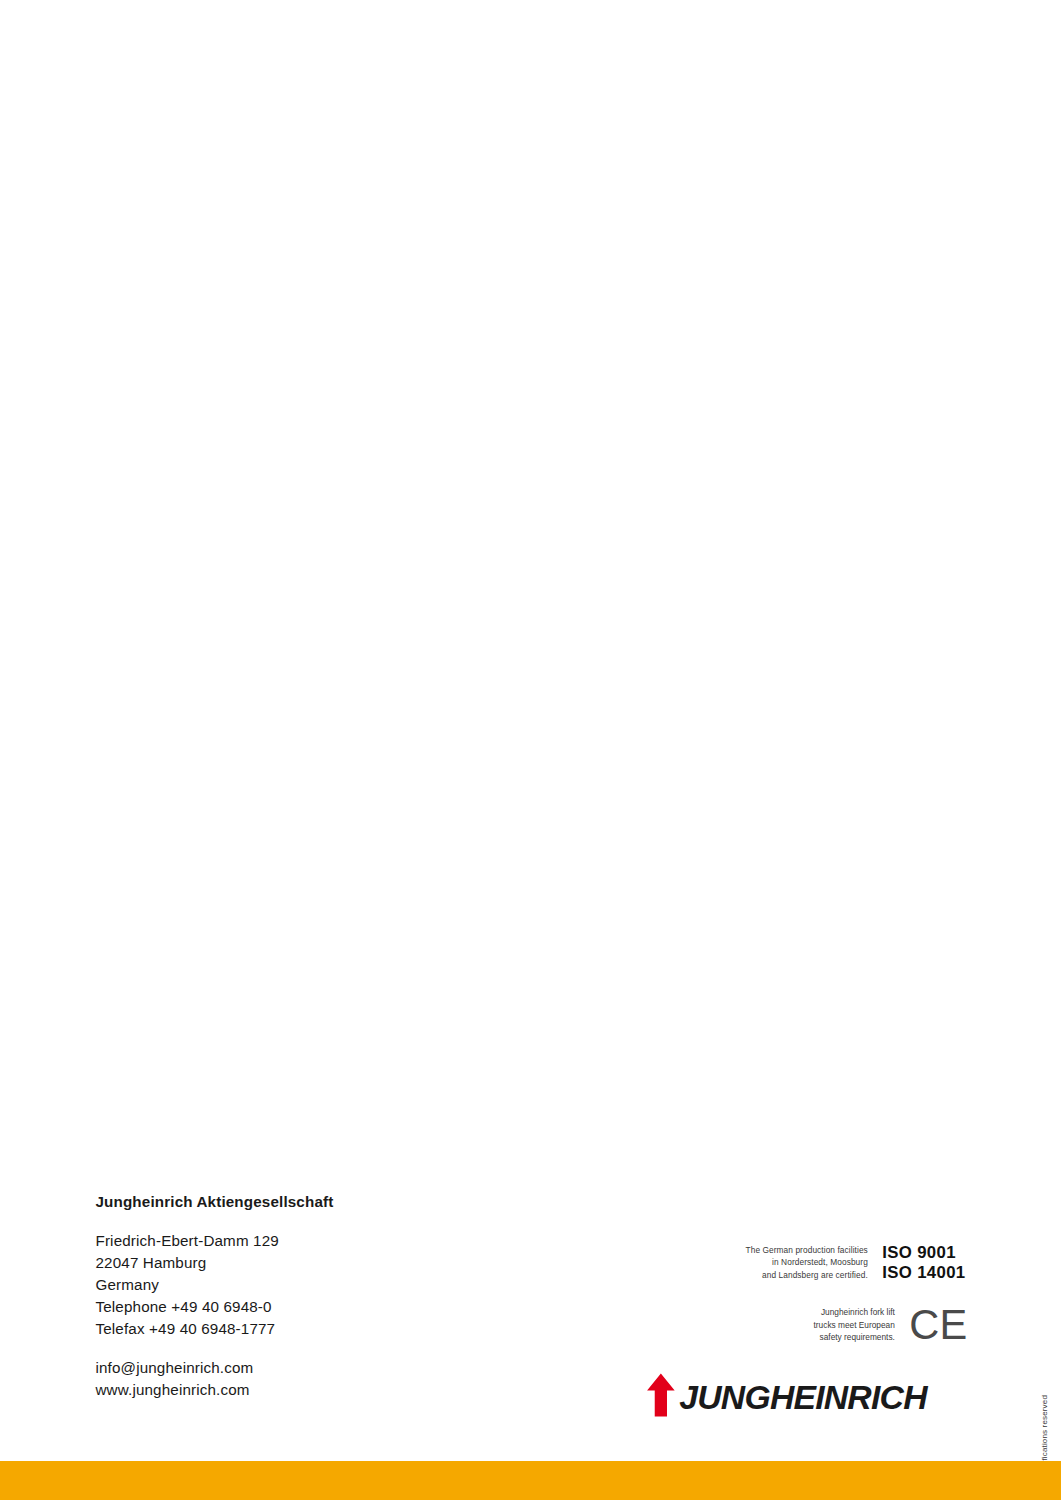Jungheinrich Aktiengesellschaft
Friedrich-Ebert-Damm 129
22047 Hamburg
Germany
Telephone +49 40 6948-0
Telefax +49 40 6948-1777
info@jungheinrich.com
www.jungheinrich.com
The German production facilities
in Norderstedt, Moosburg
and Landsberg are certified.
ISO 9001
ISO 14001
Jungheinrich fork lift
trucks meet European
safety requirements.
C E
JUNGHEINRICH
6015·COM·07.2017·r.r·PDF·Technical modifications reserved